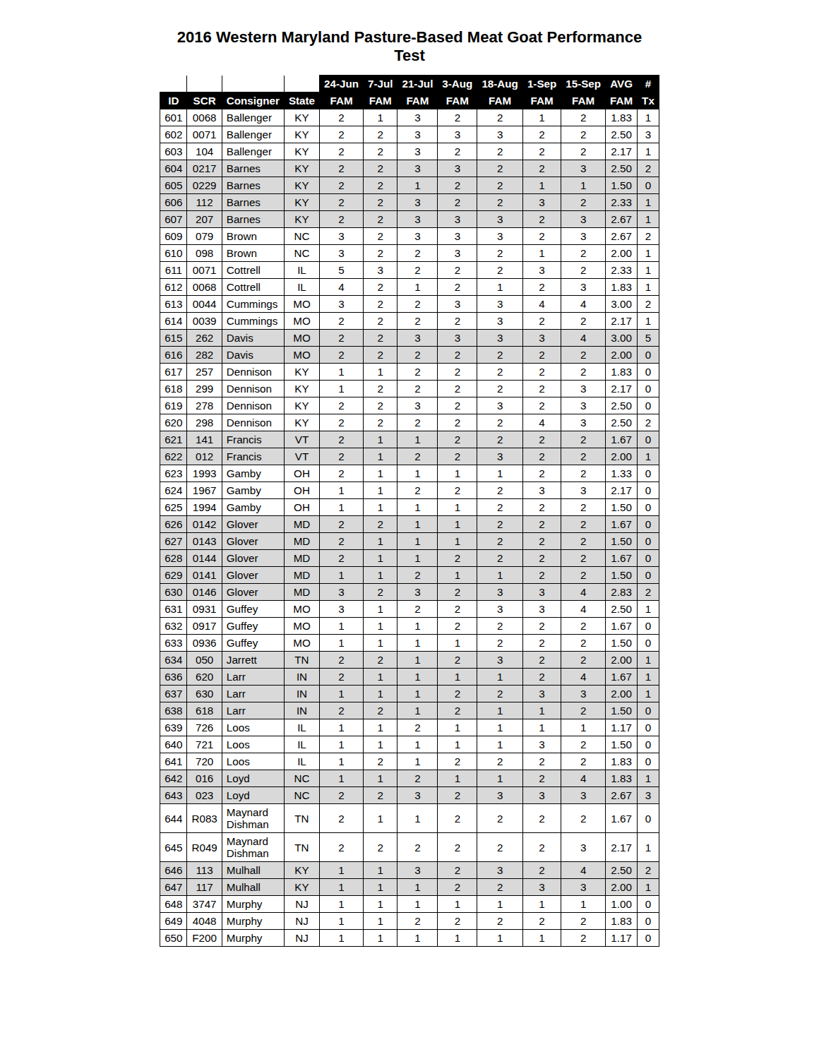2016 Western Maryland Pasture-Based Meat Goat Performance Test
| | | | | 24-Jun | 7-Jul | 21-Jul | 3-Aug | 18-Aug | 1-Sep | 15-Sep | AVG | # |
| --- | --- | --- | --- | --- | --- | --- | --- | --- | --- | --- | --- | --- |
| ID | SCR | Consigner | State | FAM | FAM | FAM | FAM | FAM | FAM | FAM | FAM | Tx |
| 601 | 0068 | Ballenger | KY | 2 | 1 | 3 | 2 | 2 | 1 | 2 | 1.83 | 1 |
| 602 | 0071 | Ballenger | KY | 2 | 2 | 3 | 3 | 3 | 2 | 2 | 2.50 | 3 |
| 603 | 104 | Ballenger | KY | 2 | 2 | 3 | 2 | 2 | 2 | 2 | 2.17 | 1 |
| 604 | 0217 | Barnes | KY | 2 | 2 | 3 | 3 | 2 | 2 | 3 | 2.50 | 2 |
| 605 | 0229 | Barnes | KY | 2 | 2 | 1 | 2 | 2 | 1 | 1 | 1.50 | 0 |
| 606 | 112 | Barnes | KY | 2 | 2 | 3 | 2 | 2 | 3 | 2 | 2.33 | 1 |
| 607 | 207 | Barnes | KY | 2 | 2 | 3 | 3 | 3 | 2 | 3 | 2.67 | 1 |
| 609 | 079 | Brown | NC | 3 | 2 | 3 | 3 | 3 | 2 | 3 | 2.67 | 2 |
| 610 | 098 | Brown | NC | 3 | 2 | 2 | 3 | 2 | 1 | 2 | 2.00 | 1 |
| 611 | 0071 | Cottrell | IL | 5 | 3 | 2 | 2 | 2 | 3 | 2 | 2.33 | 1 |
| 612 | 0068 | Cottrell | IL | 4 | 2 | 1 | 2 | 1 | 2 | 3 | 1.83 | 1 |
| 613 | 0044 | Cummings | MO | 3 | 2 | 2 | 3 | 3 | 4 | 4 | 3.00 | 2 |
| 614 | 0039 | Cummings | MO | 2 | 2 | 2 | 2 | 3 | 2 | 2 | 2.17 | 1 |
| 615 | 262 | Davis | MO | 2 | 2 | 3 | 3 | 3 | 3 | 4 | 3.00 | 5 |
| 616 | 282 | Davis | MO | 2 | 2 | 2 | 2 | 2 | 2 | 2 | 2.00 | 0 |
| 617 | 257 | Dennison | KY | 1 | 1 | 2 | 2 | 2 | 2 | 2 | 1.83 | 0 |
| 618 | 299 | Dennison | KY | 1 | 2 | 2 | 2 | 2 | 2 | 3 | 2.17 | 0 |
| 619 | 278 | Dennison | KY | 2 | 2 | 3 | 2 | 3 | 2 | 3 | 2.50 | 0 |
| 620 | 298 | Dennison | KY | 2 | 2 | 2 | 2 | 2 | 4 | 3 | 2.50 | 2 |
| 621 | 141 | Francis | VT | 2 | 1 | 1 | 2 | 2 | 2 | 2 | 1.67 | 0 |
| 622 | 012 | Francis | VT | 2 | 1 | 2 | 2 | 3 | 2 | 2 | 2.00 | 1 |
| 623 | 1993 | Gamby | OH | 2 | 1 | 1 | 1 | 1 | 2 | 2 | 1.33 | 0 |
| 624 | 1967 | Gamby | OH | 1 | 1 | 2 | 2 | 2 | 3 | 3 | 2.17 | 0 |
| 625 | 1994 | Gamby | OH | 1 | 1 | 1 | 1 | 2 | 2 | 2 | 1.50 | 0 |
| 626 | 0142 | Glover | MD | 2 | 2 | 1 | 1 | 2 | 2 | 2 | 1.67 | 0 |
| 627 | 0143 | Glover | MD | 2 | 1 | 1 | 1 | 2 | 2 | 2 | 1.50 | 0 |
| 628 | 0144 | Glover | MD | 2 | 1 | 1 | 2 | 2 | 2 | 2 | 1.67 | 0 |
| 629 | 0141 | Glover | MD | 1 | 1 | 2 | 1 | 1 | 2 | 2 | 1.50 | 0 |
| 630 | 0146 | Glover | MD | 3 | 2 | 3 | 2 | 3 | 3 | 4 | 2.83 | 2 |
| 631 | 0931 | Guffey | MO | 3 | 1 | 2 | 2 | 3 | 3 | 4 | 2.50 | 1 |
| 632 | 0917 | Guffey | MO | 1 | 1 | 1 | 2 | 2 | 2 | 2 | 1.67 | 0 |
| 633 | 0936 | Guffey | MO | 1 | 1 | 1 | 1 | 2 | 2 | 2 | 1.50 | 0 |
| 634 | 050 | Jarrett | TN | 2 | 2 | 1 | 2 | 3 | 2 | 2 | 2.00 | 1 |
| 636 | 620 | Larr | IN | 2 | 1 | 1 | 1 | 1 | 2 | 4 | 1.67 | 1 |
| 637 | 630 | Larr | IN | 1 | 1 | 1 | 2 | 2 | 3 | 3 | 2.00 | 1 |
| 638 | 618 | Larr | IN | 2 | 2 | 1 | 2 | 1 | 1 | 2 | 1.50 | 0 |
| 639 | 726 | Loos | IL | 1 | 1 | 2 | 1 | 1 | 1 | 1 | 1.17 | 0 |
| 640 | 721 | Loos | IL | 1 | 1 | 1 | 1 | 1 | 3 | 2 | 1.50 | 0 |
| 641 | 720 | Loos | IL | 1 | 2 | 1 | 2 | 2 | 2 | 2 | 1.83 | 0 |
| 642 | 016 | Loyd | NC | 1 | 1 | 2 | 1 | 1 | 2 | 4 | 1.83 | 1 |
| 643 | 023 | Loyd | NC | 2 | 2 | 3 | 2 | 3 | 3 | 3 | 2.67 | 3 |
| 644 | R083 | Maynard Dishman | TN | 2 | 1 | 1 | 2 | 2 | 2 | 2 | 1.67 | 0 |
| 645 | R049 | Maynard Dishman | TN | 2 | 2 | 2 | 2 | 2 | 2 | 3 | 2.17 | 1 |
| 646 | 113 | Mulhall | KY | 1 | 1 | 3 | 2 | 3 | 2 | 4 | 2.50 | 2 |
| 647 | 117 | Mulhall | KY | 1 | 1 | 1 | 2 | 2 | 3 | 3 | 2.00 | 1 |
| 648 | 3747 | Murphy | NJ | 1 | 1 | 1 | 1 | 1 | 1 | 1 | 1.00 | 0 |
| 649 | 4048 | Murphy | NJ | 1 | 1 | 2 | 2 | 2 | 2 | 2 | 1.83 | 0 |
| 650 | F200 | Murphy | NJ | 1 | 1 | 1 | 1 | 1 | 1 | 2 | 1.17 | 0 |